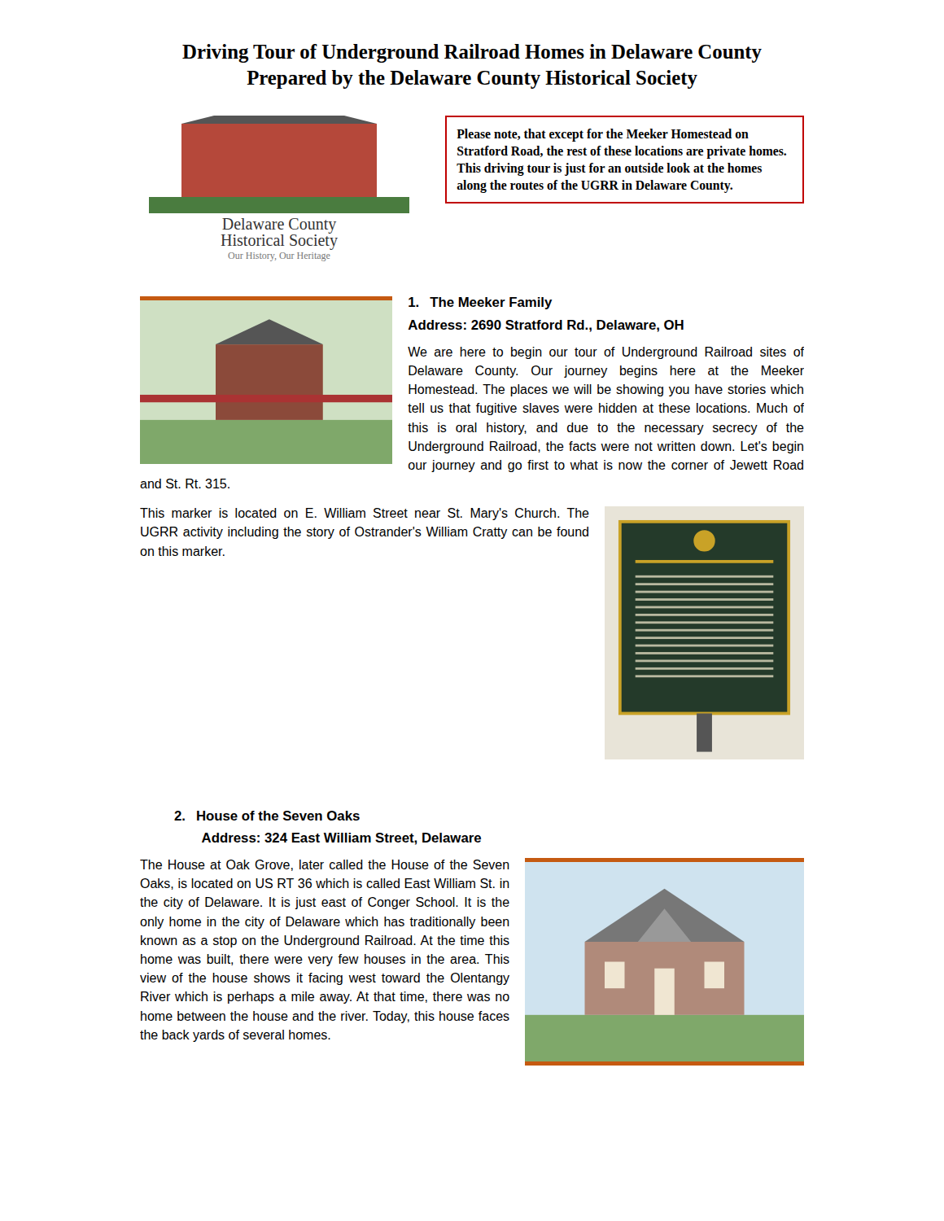Driving Tour of Underground Railroad Homes in Delaware County
Prepared by the Delaware County Historical Society
Please note, that except for the Meeker Homestead on Stratford Road, the rest of these locations are private homes. This driving tour is just for an outside look at the homes along the routes of the UGRR in Delaware County.
1. The Meeker Family
Address: 2690 Stratford Rd., Delaware, OH
We are here to begin our tour of Underground Railroad sites of Delaware County. Our journey begins here at the Meeker Homestead. The places we will be showing you have stories which tell us that fugitive slaves were hidden at these locations. Much of this is oral history, and due to the necessary secrecy of the Underground Railroad, the facts were not written down. Let's begin our journey and go first to what is now the corner of Jewett Road and St. Rt. 315.
This marker is located on E. William Street near St. Mary's Church. The UGRR activity including the story of Ostrander's William Cratty can be found on this marker.
2. House of the Seven Oaks
Address: 324 East William Street, Delaware
The House at Oak Grove, later called the House of the Seven Oaks, is located on US RT 36 which is called East William St. in the city of Delaware. It is just east of Conger School. It is the only home in the city of Delaware which has traditionally been known as a stop on the Underground Railroad. At the time this home was built, there were very few houses in the area. This view of the house shows it facing west toward the Olentangy River which is perhaps a mile away. At that time, there was no home between the house and the river. Today, this house faces the back yards of several homes.